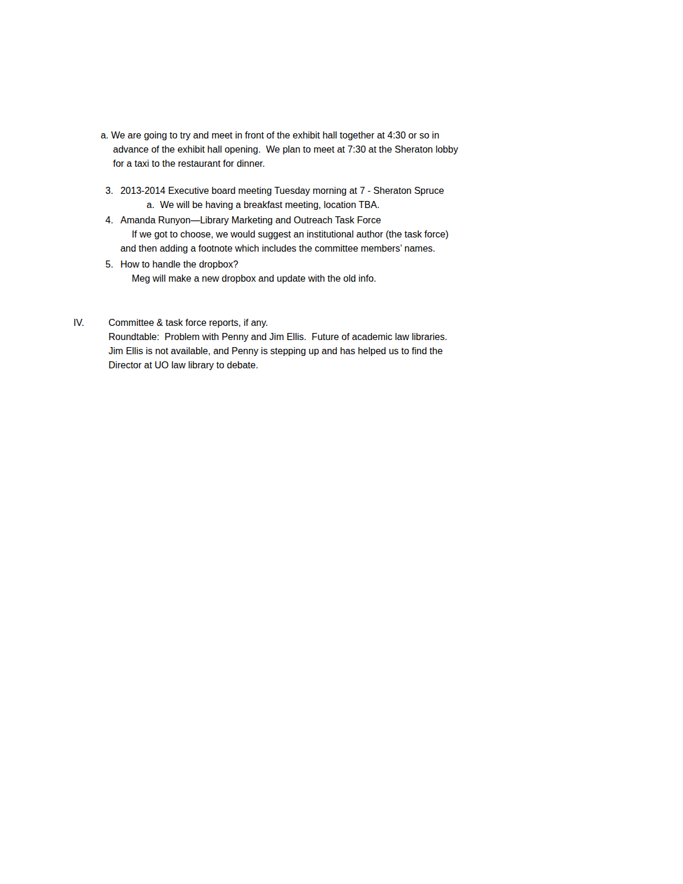a. We are going to try and meet in front of the exhibit hall together at 4:30 or so in advance of the exhibit hall opening. We plan to meet at 7:30 at the Sheraton lobby for a taxi to the restaurant for dinner.
2013-2014 Executive board meeting Tuesday morning at 7 - Sheraton Spruce
We will be having a breakfast meeting, location TBA.
Amanda Runyon—Library Marketing and Outreach Task Force
If we got to choose, we would suggest an institutional author (the task force) and then adding a footnote which includes the committee members’ names.
How to handle the dropbox?
Meg will make a new dropbox and update with the old info.
IV.
Committee & task force reports, if any.
Roundtable: Problem with Penny and Jim Ellis. Future of academic law libraries. Jim Ellis is not available, and Penny is stepping up and has helped us to find the Director at UO law library to debate.